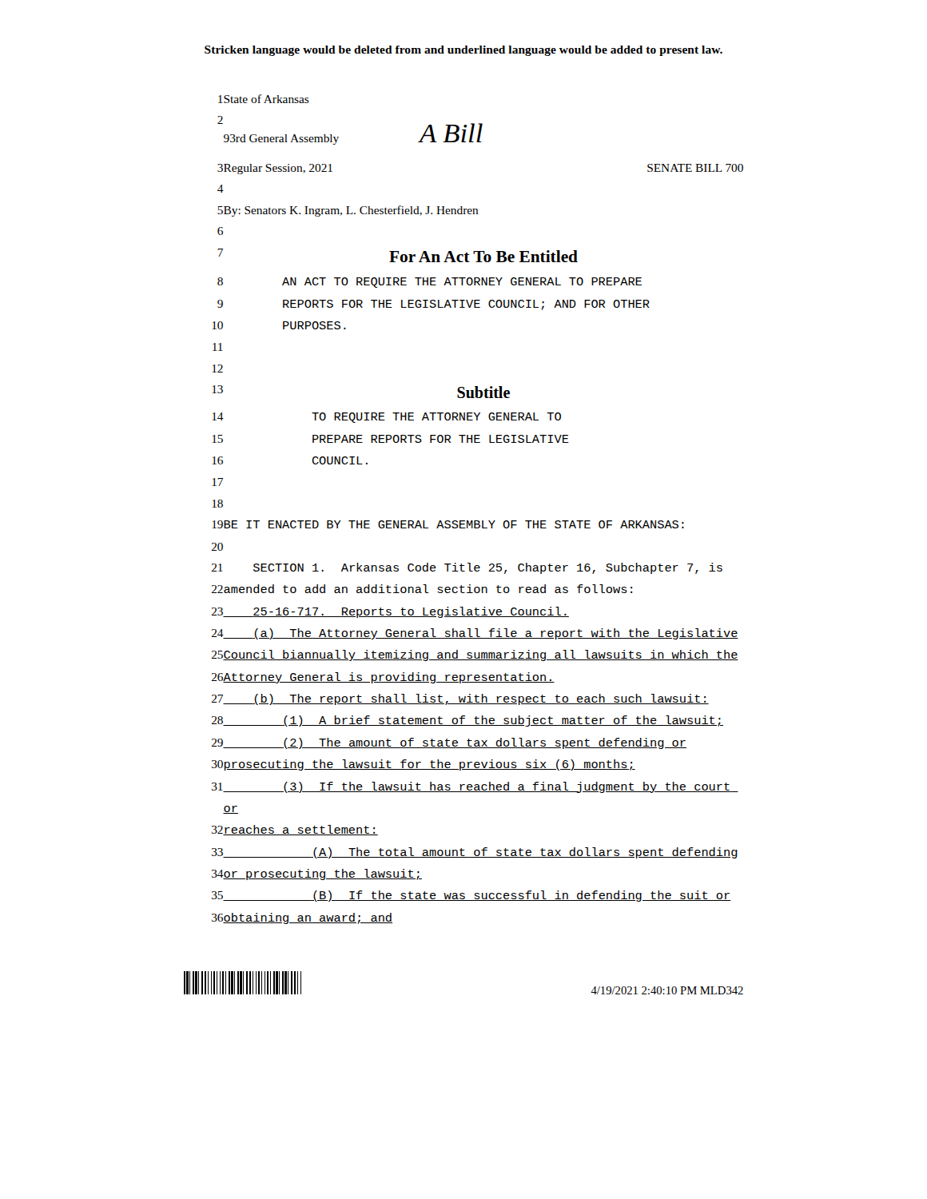Stricken language would be deleted from and underlined language would be added to present law.
| 1 | State of Arkansas |
| 2 | 93rd General Assembly A Bill |
| 3 | Regular Session, 2021 SENATE BILL 700 |
| 4 | |
| 5 | By: Senators K. Ingram, L. Chesterfield, J. Hendren |
| 6 | |
| 7 | For An Act To Be Entitled |
| 8 | AN ACT TO REQUIRE THE ATTORNEY GENERAL TO PREPARE |
| 9 | REPORTS FOR THE LEGISLATIVE COUNCIL; AND FOR OTHER |
| 10 | PURPOSES. |
| 11 | |
| 12 | |
| 13 | Subtitle |
| 14 | TO REQUIRE THE ATTORNEY GENERAL TO |
| 15 | PREPARE REPORTS FOR THE LEGISLATIVE |
| 16 | COUNCIL. |
| 17 | |
| 18 | |
| 19 | BE IT ENACTED BY THE GENERAL ASSEMBLY OF THE STATE OF ARKANSAS: |
| 20 | |
| 21 | SECTION 1. Arkansas Code Title 25, Chapter 16, Subchapter 7, is |
| 22 | amended to add an additional section to read as follows: |
| 23 | 25-16-717. Reports to Legislative Council. |
| 24 | (a) The Attorney General shall file a report with the Legislative |
| 25 | Council biannually itemizing and summarizing all lawsuits in which the |
| 26 | Attorney General is providing representation. |
| 27 | (b) The report shall list, with respect to each such lawsuit: |
| 28 | (1) A brief statement of the subject matter of the lawsuit; |
| 29 | (2) The amount of state tax dollars spent defending or |
| 30 | prosecuting the lawsuit for the previous six (6) months; |
| 31 | (3) If the lawsuit has reached a final judgment by the court or |
| 32 | reaches a settlement: |
| 33 | (A) The total amount of state tax dollars spent defending |
| 34 | or prosecuting the lawsuit; |
| 35 | (B) If the state was successful in defending the suit or |
| 36 | obtaining an award; and |
4/19/2021 2:40:10 PM MLD342